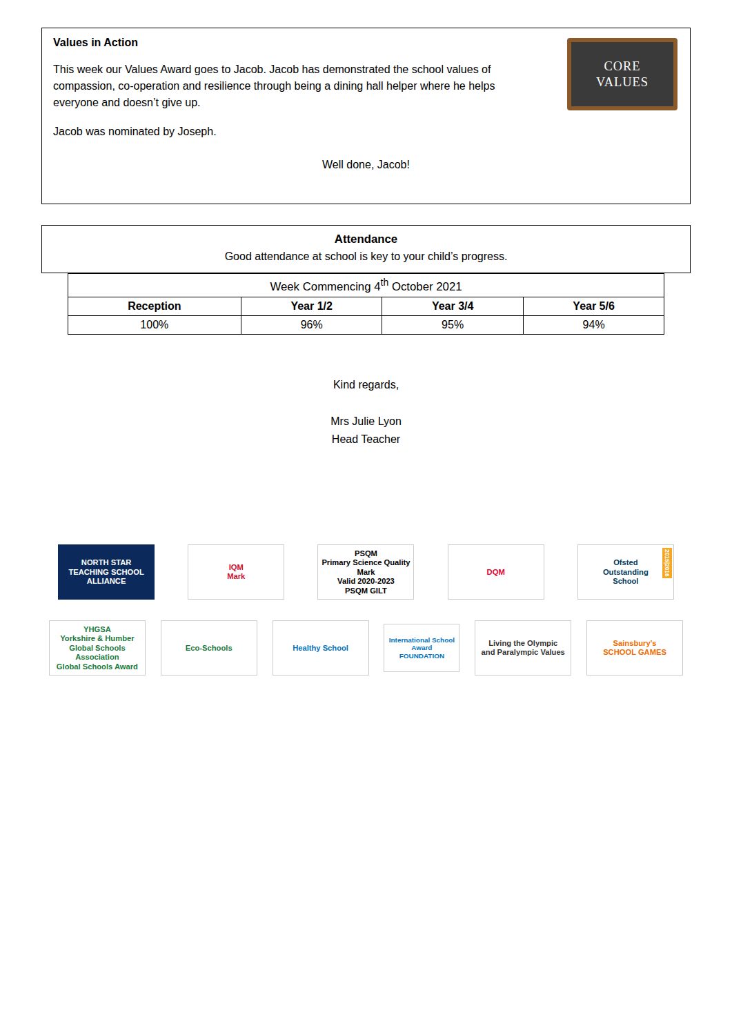CORE
VALUES
Values in Action
This week our Values Award goes to Jacob. Jacob has demonstrated the school values of compassion, co-operation and resilience through being a dining hall helper where he helps everyone and doesn’t give up.
Jacob was nominated by Joseph.
Well done, Jacob!
Attendance
Good attendance at school is key to your child’s progress.
| Week Commencing 4 th October 2021 |
| Reception | Year 1/2 | Year 3/4 | Year 5/6 |
| 100% | 96% | 95% | 94% |
Kind regards,
Mrs Julie Lyon
Head Teacher
NORTH STAR
TEACHING SCHOOL ALLIANCE
IQM
Mark
PSQM
Primary Science Quality Mark
Valid 2020-2023
PSQM GILT
DQM
Ofsted
Outstanding
School2015|2016
YHGSA
Yorkshire & Humber Global Schools Association
Global Schools Award
Eco-Schools
Healthy School
International School Award
FOUNDATION
Living the Olympic
and Paralympic Values
Sainsbury’s
SCHOOL GAMES